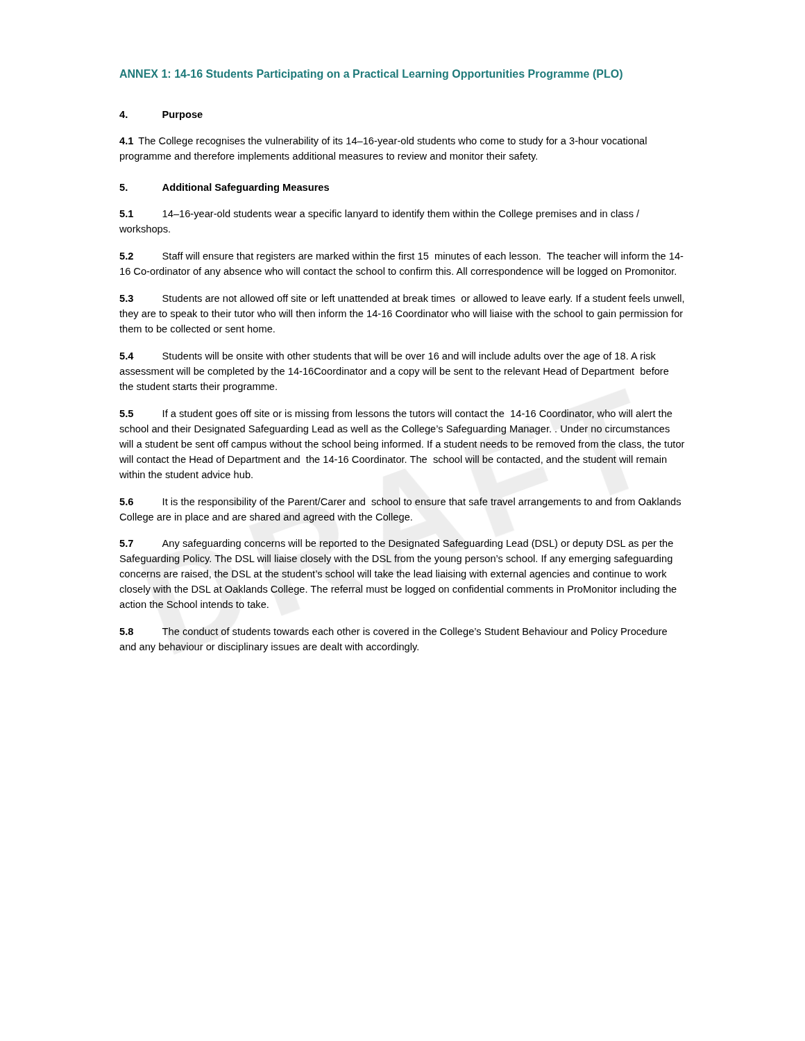DRAFT
ANNEX 1: 14-16 Students Participating on a Practical Learning Opportunities Programme (PLO)
4. Purpose
4.1 The College recognises the vulnerability of its 14–16-year-old students who come to study for a 3-hour vocational programme and therefore implements additional measures to review and monitor their safety.
5. Additional Safeguarding Measures
5.114–16-year-old students wear a specific lanyard to identify them within the College premises and in class / workshops.
5.2 Staff will ensure that registers are marked within the first 15 minutes of each lesson. The teacher will inform the 14-16 Co-ordinator of any absence who will contact the school to confirm this. All correspondence will be logged on Promonitor.
5.3 Students are not allowed off site or left unattended at break times or allowed to leave early. If a student feels unwell, they are to speak to their tutor who will then inform the 14-16 Coordinator who will liaise with the school to gain permission for them to be collected or sent home.
5.4 Students will be onsite with other students that will be over 16 and will include adults over the age of 18. A risk assessment will be completed by the 14-16Coordinator and a copy will be sent to the relevant Head of Department before the student starts their programme.
5.5 If a student goes off site or is missing from lessons the tutors will contact the 14-16 Coordinator, who will alert the school and their Designated Safeguarding Lead as well as the College’s Safeguarding Manager. . Under no circumstances will a student be sent off campus without the school being informed. If a student needs to be removed from the class, the tutor will contact the Head of Department and the 14-16 Coordinator. The school will be contacted, and the student will remain within the student advice hub.
5.6 It is the responsibility of the Parent/Carer and school to ensure that safe travel arrangements to and from Oaklands College are in place and are shared and agreed with the College.
5.7 Any safeguarding concerns will be reported to the Designated Safeguarding Lead (DSL) or deputy DSL as per the Safeguarding Policy. The DSL will liaise closely with the DSL from the young person’s school. If any emerging safeguarding concerns are raised, the DSL at the student’s school will take the lead liaising with external agencies and continue to work closely with the DSL at Oaklands College. The referral must be logged on confidential comments in ProMonitor including the action the School intends to take.
5.8 The conduct of students towards each other is covered in the College’s Student Behaviour and Policy Procedure and any behaviour or disciplinary issues are dealt with accordingly.